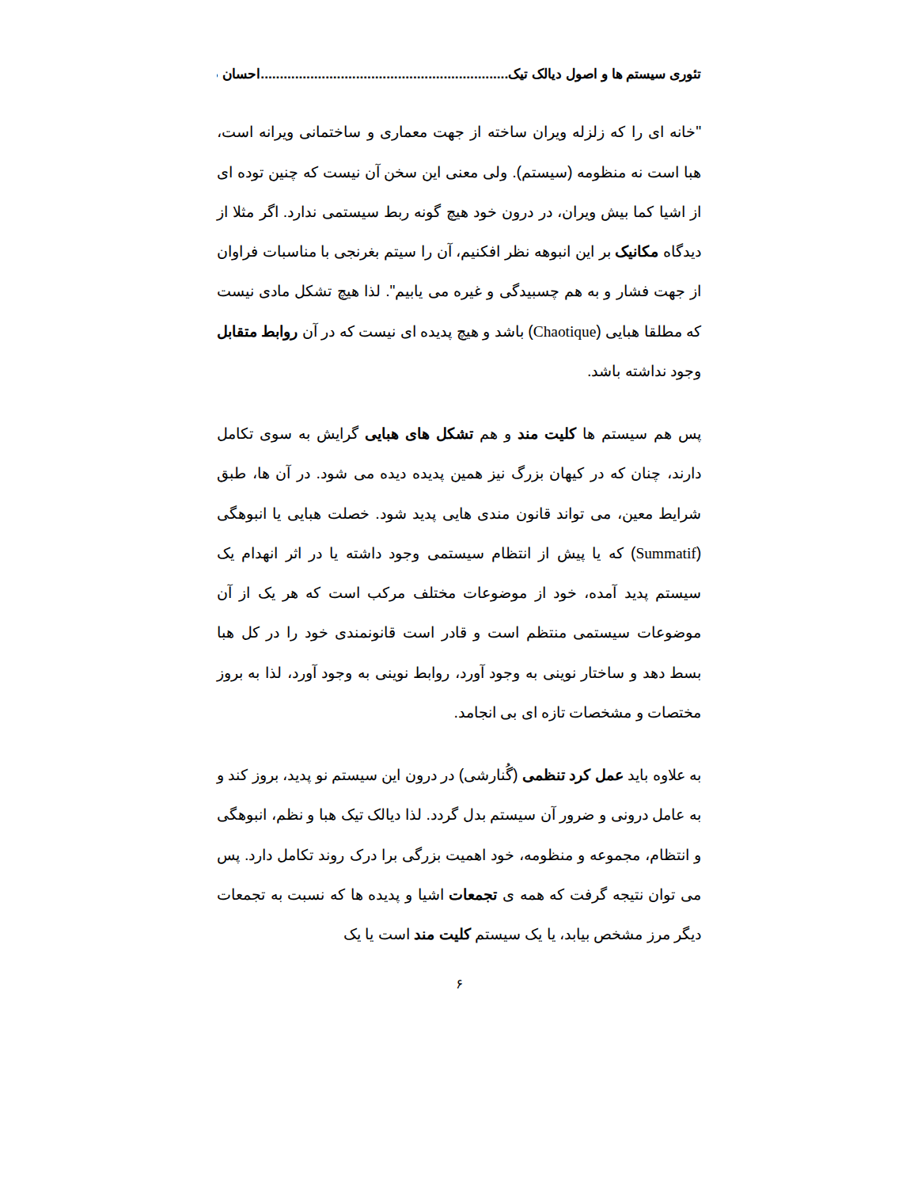تئوری سیستم ها و اصول دیالک تیک................................................................. احسان طبری
"خانه ای را که زلزله ویران ساخته از جهت معماری و ساختمانی ویرانه است، هبا است نه منظومه (سیستم). ولی معنی این سخن آن نیست که چنین توده ای از اشیا کما بیش ویران، در درون خود هیچ گونه ربط سیستمی ندارد. اگر مثلا از دیدگاه مکانیک بر این انبوهه نظر افکنیم، آن را سیتم بغرنجی با مناسبات فراوان از جهت فشار و به هم چسبیدگی و غیره می یابیم". لذا هیچ تشکل مادی نیست که مطلقا هبایی (Chaotique) باشد و هیچ پدیده ای نیست که در آن روابط متقابل وجود نداشته باشد.
پس هم سیستم ها کلیت مند و هم تشکل های هبایی گرایش به سوی تکامل دارند، چنان که در کیهان بزرگ نیز همین پدیده دیده می شود. در آن ها، طبق شرایط معین، می تواند قانون مندی هایی پدید شود. خصلت هبایی یا انبوهگی (Summatif) که یا پیش از انتظام سیستمی وجود داشته یا در اثر انهدام یک سیستم پدید آمده، خود از موضوعات مختلف مرکب است که هر یک از آن موضوعات سیستمی منتظم است و قادر است قانونمندی خود را در کل هبا بسط دهد و ساختار نوینی به وجود آورد، روابط نوینی به وجود آورد، لذا به بروز مختصات و مشخصات تازه ای بی انجامد.
به علاوه باید عمل کرد تنظمی (گُنارشی) در درون این سیستم نو پدید، بروز کند و به عامل درونی و ضرور آن سیستم بدل گردد. لذا دیالک تیک هبا و نظم، انبوهگی و انتظام، مجموعه و منظومه، خود اهمیت بزرگی برا درک روند تکامل دارد. پس می توان نتیجه گرفت که همه ی تجمعات اشیا و پدیده ها که نسبت به تجمعات دیگر مرز مشخص بیابد، یا یک سیستم کلیت مند است یا یک
۶